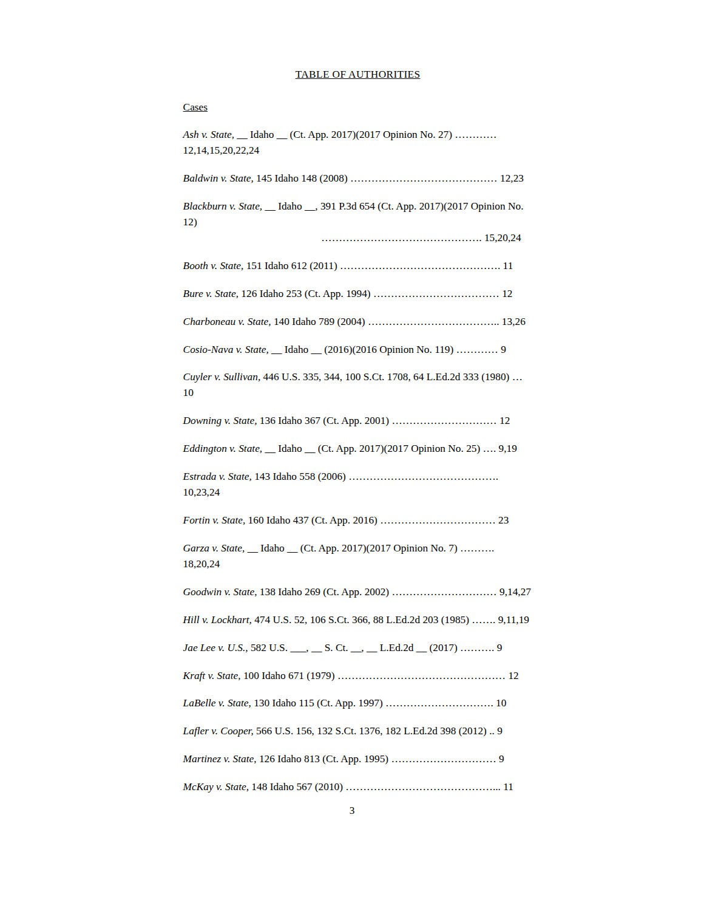TABLE OF AUTHORITIES
Cases
Ash v. State, __ Idaho __ (Ct. App. 2017)(2017 Opinion No. 27) …………12,14,15,20,22,24
Baldwin v. State, 145 Idaho 148 (2008) …………………………………… 12,23
Blackburn v. State, __ Idaho __, 391 P.3d 654 (Ct. App. 2017)(2017 Opinion No. 12) ………………………………………. 15,20,24
Booth v. State, 151 Idaho 612 (2011) ………………………………………. 11
Bure v. State, 126 Idaho 253 (Ct. App. 1994) ……………………………… 12
Charboneau v. State, 140 Idaho 789 (2004) ……………………………….. 13,26
Cosio-Nava v. State, __ Idaho __ (2016)(2016 Opinion No. 119) ………… 9
Cuyler v. Sullivan, 446 U.S. 335, 344, 100 S.Ct. 1708, 64 L.Ed.2d 333 (1980) … 10
Downing v. State, 136 Idaho 367 (Ct. App. 2001) ………………………… 12
Eddington v. State, __ Idaho __ (Ct. App. 2017)(2017 Opinion No. 25) …. 9,19
Estrada v. State, 143 Idaho 558 (2006) ……………………………………. 10,23,24
Fortin v. State, 160 Idaho 437 (Ct. App. 2016) …………………………… 23
Garza v. State, __ Idaho __ (Ct. App. 2017)(2017 Opinion No. 7) ………. 18,20,24
Goodwin v. State, 138 Idaho 269 (Ct. App. 2002) ………………………… 9,14,27
Hill v. Lockhart, 474 U.S. 52, 106 S.Ct. 366, 88 L.Ed.2d 203 (1985) ……. 9,11,19
Jae Lee v. U.S., 582 U.S. ___, __ S. Ct. __, __ L.Ed.2d __ (2017) ………. 9
Kraft v. State, 100 Idaho 671 (1979) ………………………………………… 12
LaBelle v. State, 130 Idaho 115 (Ct. App. 1997) …………………………. 10
Lafler v. Cooper, 566 U.S. 156, 132 S.Ct. 1376, 182 L.Ed.2d 398 (2012) .. 9
Martinez v. State, 126 Idaho 813 (Ct. App. 1995) ………………………… 9
McKay v. State, 148 Idaho 567 (2010) ……………………………………... 11
3